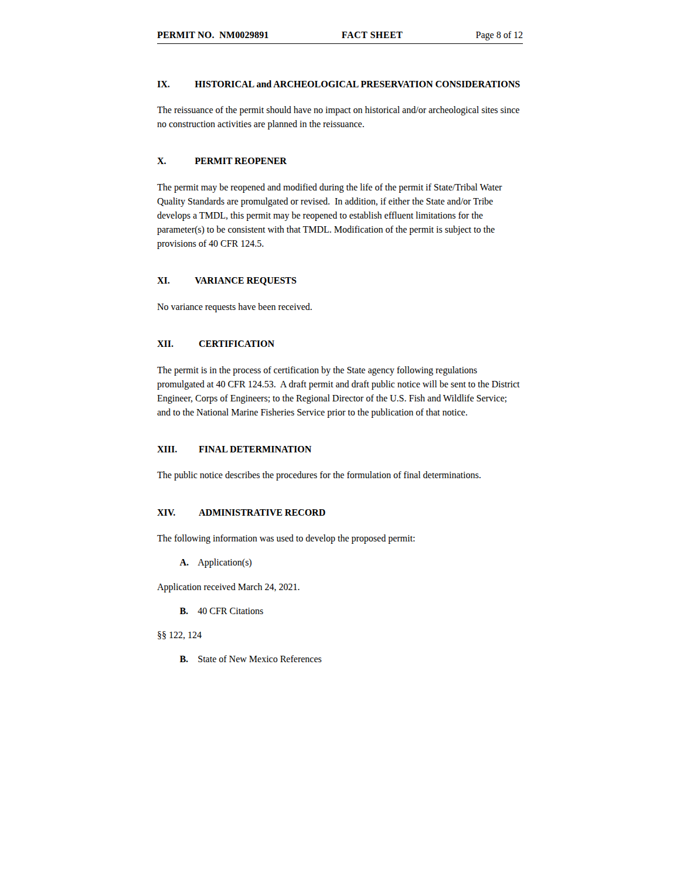PERMIT NO. NM0029891 FACT SHEET Page 8 of 12
IX. HISTORICAL and ARCHEOLOGICAL PRESERVATION CONSIDERATIONS
The reissuance of the permit should have no impact on historical and/or archeological sites since no construction activities are planned in the reissuance.
X. PERMIT REOPENER
The permit may be reopened and modified during the life of the permit if State/Tribal Water Quality Standards are promulgated or revised. In addition, if either the State and/or Tribe develops a TMDL, this permit may be reopened to establish effluent limitations for the parameter(s) to be consistent with that TMDL. Modification of the permit is subject to the provisions of 40 CFR 124.5.
XI. VARIANCE REQUESTS
No variance requests have been received.
XII. CERTIFICATION
The permit is in the process of certification by the State agency following regulations promulgated at 40 CFR 124.53. A draft permit and draft public notice will be sent to the District Engineer, Corps of Engineers; to the Regional Director of the U.S. Fish and Wildlife Service; and to the National Marine Fisheries Service prior to the publication of that notice.
XIII. FINAL DETERMINATION
The public notice describes the procedures for the formulation of final determinations.
XIV. ADMINISTRATIVE RECORD
The following information was used to develop the proposed permit:
A. Application(s)
Application received March 24, 2021.
B. 40 CFR Citations
§§ 122, 124
B. State of New Mexico References